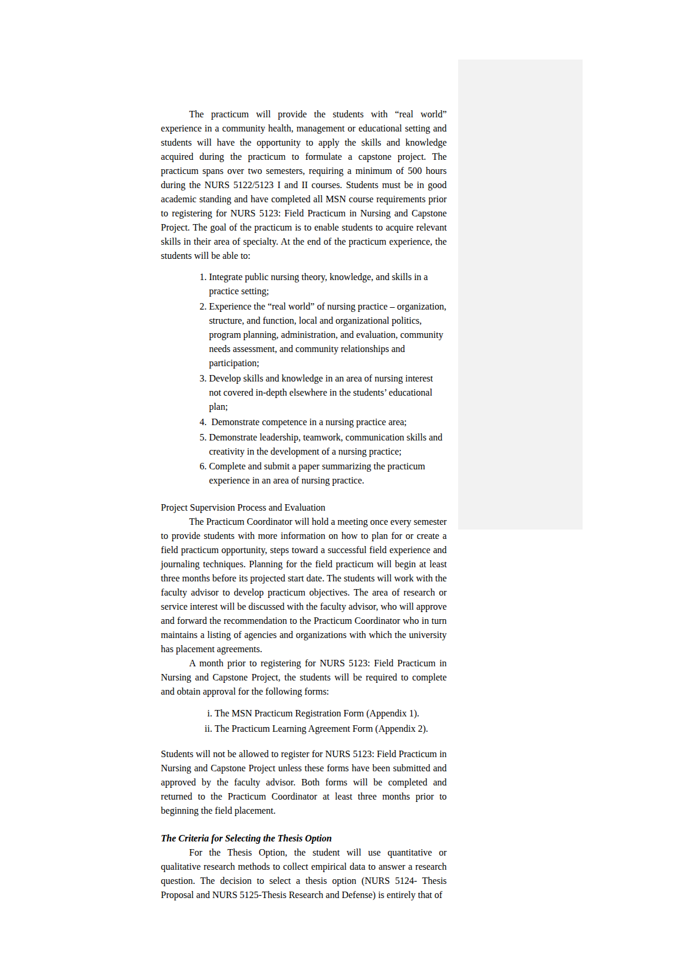The practicum will provide the students with “real world” experience in a community health, management or educational setting and students will have the opportunity to apply the skills and knowledge acquired during the practicum to formulate a capstone project. The practicum spans over two semesters, requiring a minimum of 500 hours during the NURS 5122/5123 I and II courses. Students must be in good academic standing and have completed all MSN course requirements prior to registering for NURS 5123: Field Practicum in Nursing and Capstone Project. The goal of the practicum is to enable students to acquire relevant skills in their area of specialty. At the end of the practicum experience, the students will be able to:
Integrate public nursing theory, knowledge, and skills in a practice setting;
Experience the “real world” of nursing practice – organization, structure, and function, local and organizational politics, program planning, administration, and evaluation, community needs assessment, and community relationships and participation;
Develop skills and knowledge in an area of nursing interest not covered in-depth elsewhere in the students’ educational plan;
Demonstrate competence in a nursing practice area;
Demonstrate leadership, teamwork, communication skills and creativity in the development of a nursing practice;
Complete and submit a paper summarizing the practicum experience in an area of nursing practice.
Project Supervision Process and Evaluation
The Practicum Coordinator will hold a meeting once every semester to provide students with more information on how to plan for or create a field practicum opportunity, steps toward a successful field experience and journaling techniques. Planning for the field practicum will begin at least three months before its projected start date. The students will work with the faculty advisor to develop practicum objectives. The area of research or service interest will be discussed with the faculty advisor, who will approve and forward the recommendation to the Practicum Coordinator who in turn maintains a listing of agencies and organizations with which the university has placement agreements.
A month prior to registering for NURS 5123: Field Practicum in Nursing and Capstone Project, the students will be required to complete and obtain approval for the following forms:
The MSN Practicum Registration Form (Appendix 1).
The Practicum Learning Agreement Form (Appendix 2).
Students will not be allowed to register for NURS 5123: Field Practicum in Nursing and Capstone Project unless these forms have been submitted and approved by the faculty advisor. Both forms will be completed and returned to the Practicum Coordinator at least three months prior to beginning the field placement.
The Criteria for Selecting the Thesis Option
For the Thesis Option, the student will use quantitative or qualitative research methods to collect empirical data to answer a research question. The decision to select a thesis option (NURS 5124- Thesis Proposal and NURS 5125-Thesis Research and Defense) is entirely that of